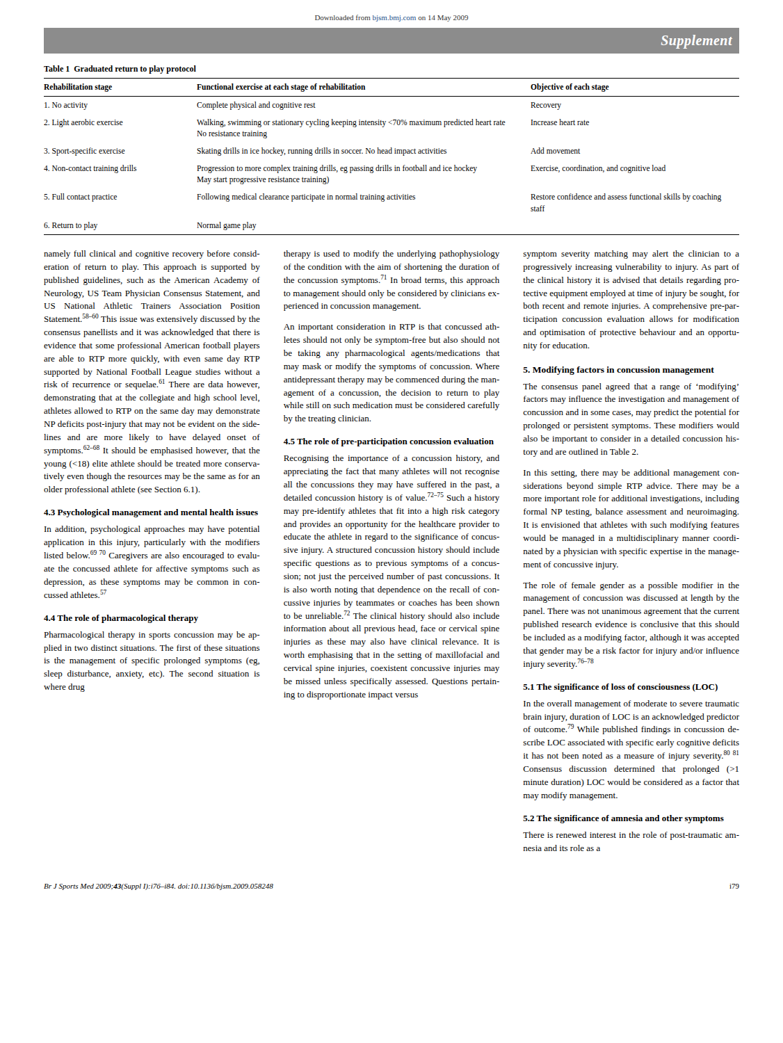Downloaded from bjsm.bmj.com on 14 May 2009
Supplement
Table 1 Graduated return to play protocol
| Rehabilitation stage | Functional exercise at each stage of rehabilitation | Objective of each stage |
| --- | --- | --- |
| 1. No activity | Complete physical and cognitive rest | Recovery |
| 2. Light aerobic exercise | Walking, swimming or stationary cycling keeping intensity <70% maximum predicted heart rate No resistance training | Increase heart rate |
| 3. Sport-specific exercise | Skating drills in ice hockey, running drills in soccer. No head impact activities | Add movement |
| 4. Non-contact training drills | Progression to more complex training drills, eg passing drills in football and ice hockey May start progressive resistance training) | Exercise, coordination, and cognitive load |
| 5. Full contact practice | Following medical clearance participate in normal training activities | Restore confidence and assess functional skills by coaching staff |
| 6. Return to play | Normal game play | |
namely full clinical and cognitive recovery before consideration of return to play. This approach is supported by published guidelines, such as the American Academy of Neurology, US Team Physician Consensus Statement, and US National Athletic Trainers Association Position Statement.58–60 This issue was extensively discussed by the consensus panellists and it was acknowledged that there is evidence that some professional American football players are able to RTP more quickly, with even same day RTP supported by National Football League studies without a risk of recurrence or sequelae.61 There are data however, demonstrating that at the collegiate and high school level, athletes allowed to RTP on the same day may demonstrate NP deficits post-injury that may not be evident on the sidelines and are more likely to have delayed onset of symptoms.62–68 It should be emphasised however, that the young (<18) elite athlete should be treated more conservatively even though the resources may be the same as for an older professional athlete (see Section 6.1).
4.3 Psychological management and mental health issues
In addition, psychological approaches may have potential application in this injury, particularly with the modifiers listed below.69 70 Caregivers are also encouraged to evaluate the concussed athlete for affective symptoms such as depression, as these symptoms may be common in concussed athletes.57
4.4 The role of pharmacological therapy
Pharmacological therapy in sports concussion may be applied in two distinct situations. The first of these situations is the management of specific prolonged symptoms (eg, sleep disturbance, anxiety, etc). The second situation is where drug
therapy is used to modify the underlying pathophysiology of the condition with the aim of shortening the duration of the concussion symptoms.71 In broad terms, this approach to management should only be considered by clinicians experienced in concussion management.
An important consideration in RTP is that concussed athletes should not only be symptom-free but also should not be taking any pharmacological agents/medications that may mask or modify the symptoms of concussion. Where antidepressant therapy may be commenced during the management of a concussion, the decision to return to play while still on such medication must be considered carefully by the treating clinician.
4.5 The role of pre-participation concussion evaluation
Recognising the importance of a concussion history, and appreciating the fact that many athletes will not recognise all the concussions they may have suffered in the past, a detailed concussion history is of value.72–75 Such a history may pre-identify athletes that fit into a high risk category and provides an opportunity for the healthcare provider to educate the athlete in regard to the significance of concussive injury. A structured concussion history should include specific questions as to previous symptoms of a concussion; not just the perceived number of past concussions. It is also worth noting that dependence on the recall of concussive injuries by teammates or coaches has been shown to be unreliable.72 The clinical history should also include information about all previous head, face or cervical spine injuries as these may also have clinical relevance. It is worth emphasising that in the setting of maxillofacial and cervical spine injuries, coexistent concussive injuries may be missed unless specifically assessed. Questions pertaining to disproportionate impact versus
symptom severity matching may alert the clinician to a progressively increasing vulnerability to injury. As part of the clinical history it is advised that details regarding protective equipment employed at time of injury be sought, for both recent and remote injuries. A comprehensive pre-participation concussion evaluation allows for modification and optimisation of protective behaviour and an opportunity for education.
5. Modifying factors in concussion management
The consensus panel agreed that a range of ‘modifying’ factors may influence the investigation and management of concussion and in some cases, may predict the potential for prolonged or persistent symptoms. These modifiers would also be important to consider in a detailed concussion history and are outlined in Table 2.
In this setting, there may be additional management considerations beyond simple RTP advice. There may be a more important role for additional investigations, including formal NP testing, balance assessment and neuroimaging. It is envisioned that athletes with such modifying features would be managed in a multidisciplinary manner coordinated by a physician with specific expertise in the management of concussive injury.
The role of female gender as a possible modifier in the management of concussion was discussed at length by the panel. There was not unanimous agreement that the current published research evidence is conclusive that this should be included as a modifying factor, although it was accepted that gender may be a risk factor for injury and/or influence injury severity.76–78
5.1 The significance of loss of consciousness (LOC)
In the overall management of moderate to severe traumatic brain injury, duration of LOC is an acknowledged predictor of outcome.79 While published findings in concussion describe LOC associated with specific early cognitive deficits it has not been noted as a measure of injury severity.80 81 Consensus discussion determined that prolonged (>1 minute duration) LOC would be considered as a factor that may modify management.
5.2 The significance of amnesia and other symptoms
There is renewed interest in the role of post-traumatic amnesia and its role as a
Br J Sports Med 2009;43(Suppl I):i76–i84. doi:10.1136/bjsm.2009.058248
i79